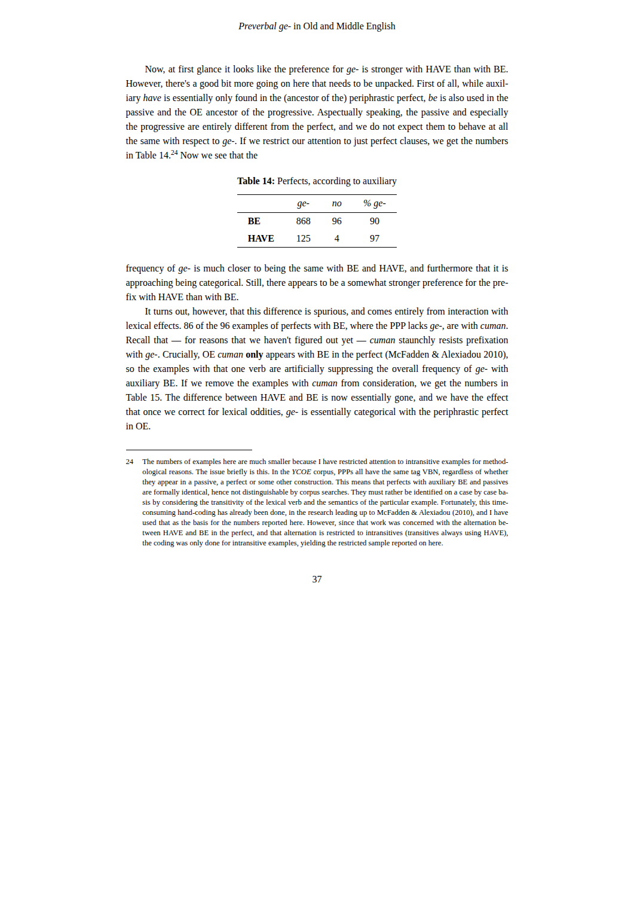Preverbal ge- in Old and Middle English
Now, at first glance it looks like the preference for ge- is stronger with HAVE than with BE. However, there's a good bit more going on here that needs to be unpacked. First of all, while auxiliary have is essentially only found in the (ancestor of the) periphrastic perfect, be is also used in the passive and the OE ancestor of the progressive. Aspectually speaking, the passive and especially the progressive are entirely different from the perfect, and we do not expect them to behave at all the same with respect to ge-. If we restrict our attention to just perfect clauses, we get the numbers in Table 14.24 Now we see that the
Table 14: Perfects, according to auxiliary
| | ge- | no | % ge- |
| --- | --- | --- | --- |
| BE | 868 | 96 | 90 |
| HAVE | 125 | 4 | 97 |
frequency of ge- is much closer to being the same with BE and HAVE, and furthermore that it is approaching being categorical. Still, there appears to be a somewhat stronger preference for the prefix with HAVE than with BE.
It turns out, however, that this difference is spurious, and comes entirely from interaction with lexical effects. 86 of the 96 examples of perfects with BE, where the PPP lacks ge-, are with cuman. Recall that — for reasons that we haven't figured out yet — cuman staunchly resists prefixation with ge-. Crucially, OE cuman only appears with BE in the perfect (McFadden & Alexiadou 2010), so the examples with that one verb are artificially suppressing the overall frequency of ge- with auxiliary BE. If we remove the examples with cuman from consideration, we get the numbers in Table 15. The difference between HAVE and BE is now essentially gone, and we have the effect that once we correct for lexical oddities, ge- is essentially categorical with the periphrastic perfect in OE.
24
The numbers of examples here are much smaller because I have restricted attention to intransitive examples for methodological reasons. The issue briefly is this. In the YCOE corpus, PPPs all have the same tag VBN, regardless of whether they appear in a passive, a perfect or some other construction. This means that perfects with auxiliary BE and passives are formally identical, hence not distinguishable by corpus searches. They must rather be identified on a case by case basis by considering the transitivity of the lexical verb and the semantics of the particular example. Fortunately, this time-consuming hand-coding has already been done, in the research leading up to McFadden & Alexiadou (2010), and I have used that as the basis for the numbers reported here. However, since that work was concerned with the alternation between HAVE and BE in the perfect, and that alternation is restricted to intransitives (transitives always using HAVE), the coding was only done for intransitive examples, yielding the restricted sample reported on here.
37